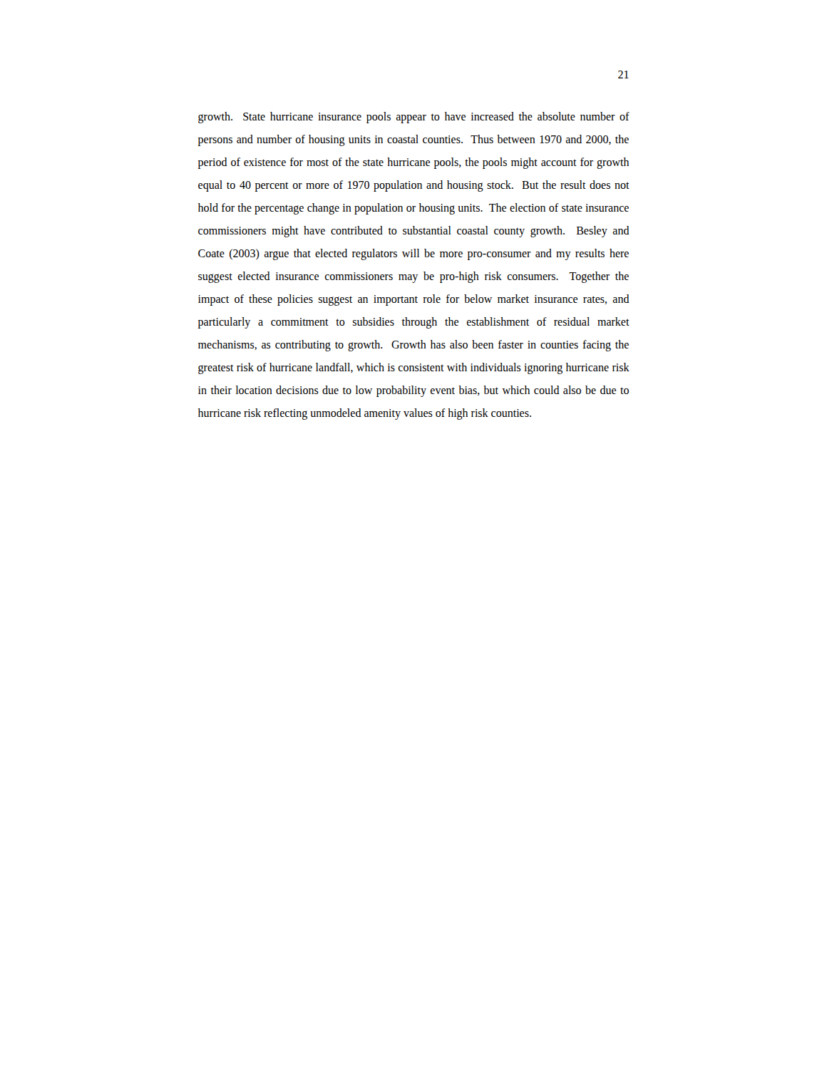21
growth. State hurricane insurance pools appear to have increased the absolute number of persons and number of housing units in coastal counties. Thus between 1970 and 2000, the period of existence for most of the state hurricane pools, the pools might account for growth equal to 40 percent or more of 1970 population and housing stock. But the result does not hold for the percentage change in population or housing units. The election of state insurance commissioners might have contributed to substantial coastal county growth. Besley and Coate (2003) argue that elected regulators will be more pro-consumer and my results here suggest elected insurance commissioners may be pro-high risk consumers. Together the impact of these policies suggest an important role for below market insurance rates, and particularly a commitment to subsidies through the establishment of residual market mechanisms, as contributing to growth. Growth has also been faster in counties facing the greatest risk of hurricane landfall, which is consistent with individuals ignoring hurricane risk in their location decisions due to low probability event bias, but which could also be due to hurricane risk reflecting unmodeled amenity values of high risk counties.